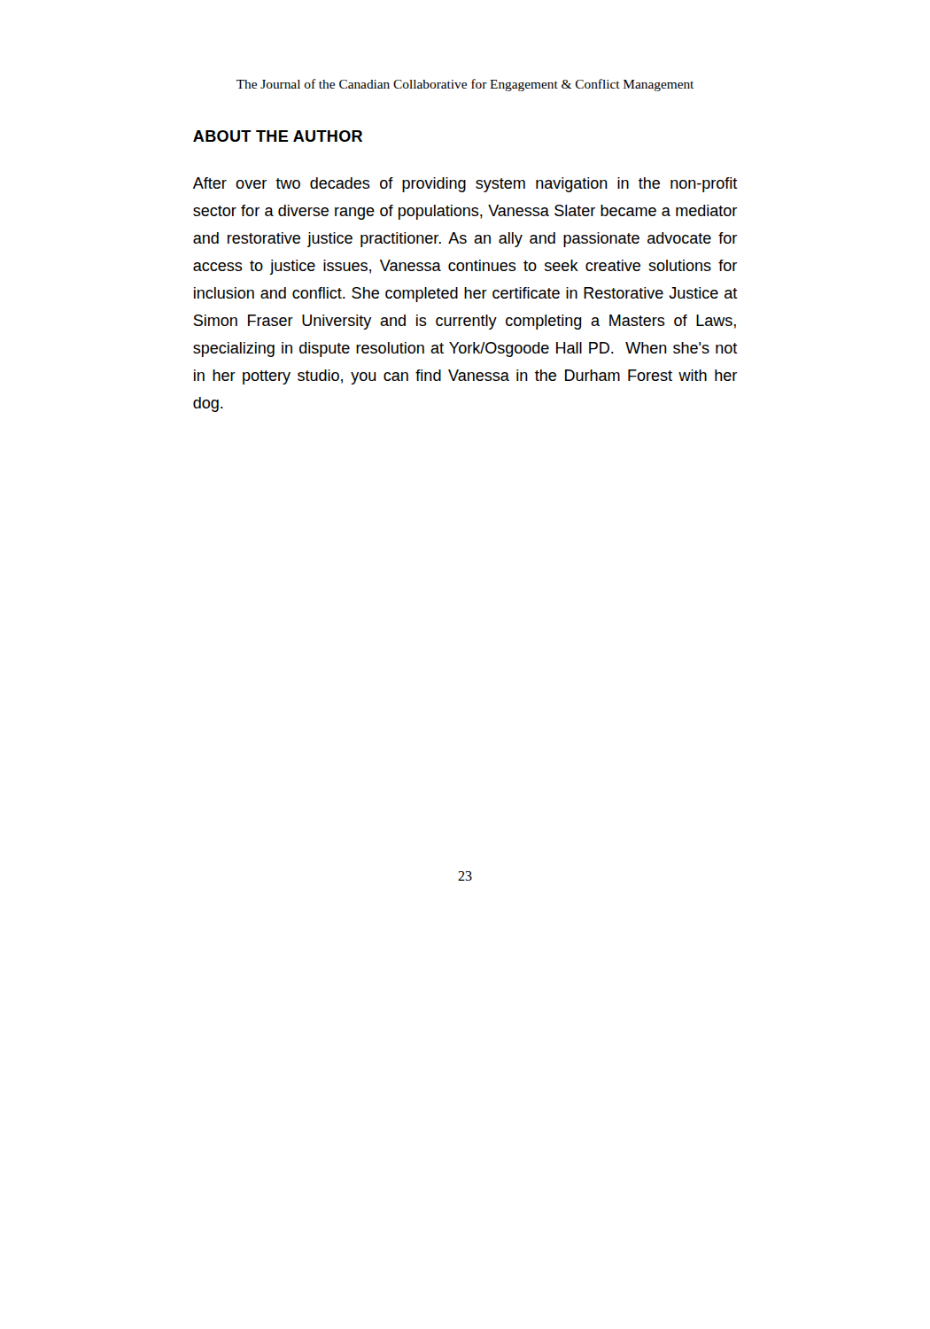The Journal of the Canadian Collaborative for Engagement & Conflict Management
ABOUT THE AUTHOR
After over two decades of providing system navigation in the non-profit sector for a diverse range of populations, Vanessa Slater became a mediator and restorative justice practitioner. As an ally and passionate advocate for access to justice issues, Vanessa continues to seek creative solutions for inclusion and conflict. She completed her certificate in Restorative Justice at Simon Fraser University and is currently completing a Masters of Laws, specializing in dispute resolution at York/Osgoode Hall PD. When she's not in her pottery studio, you can find Vanessa in the Durham Forest with her dog.
23